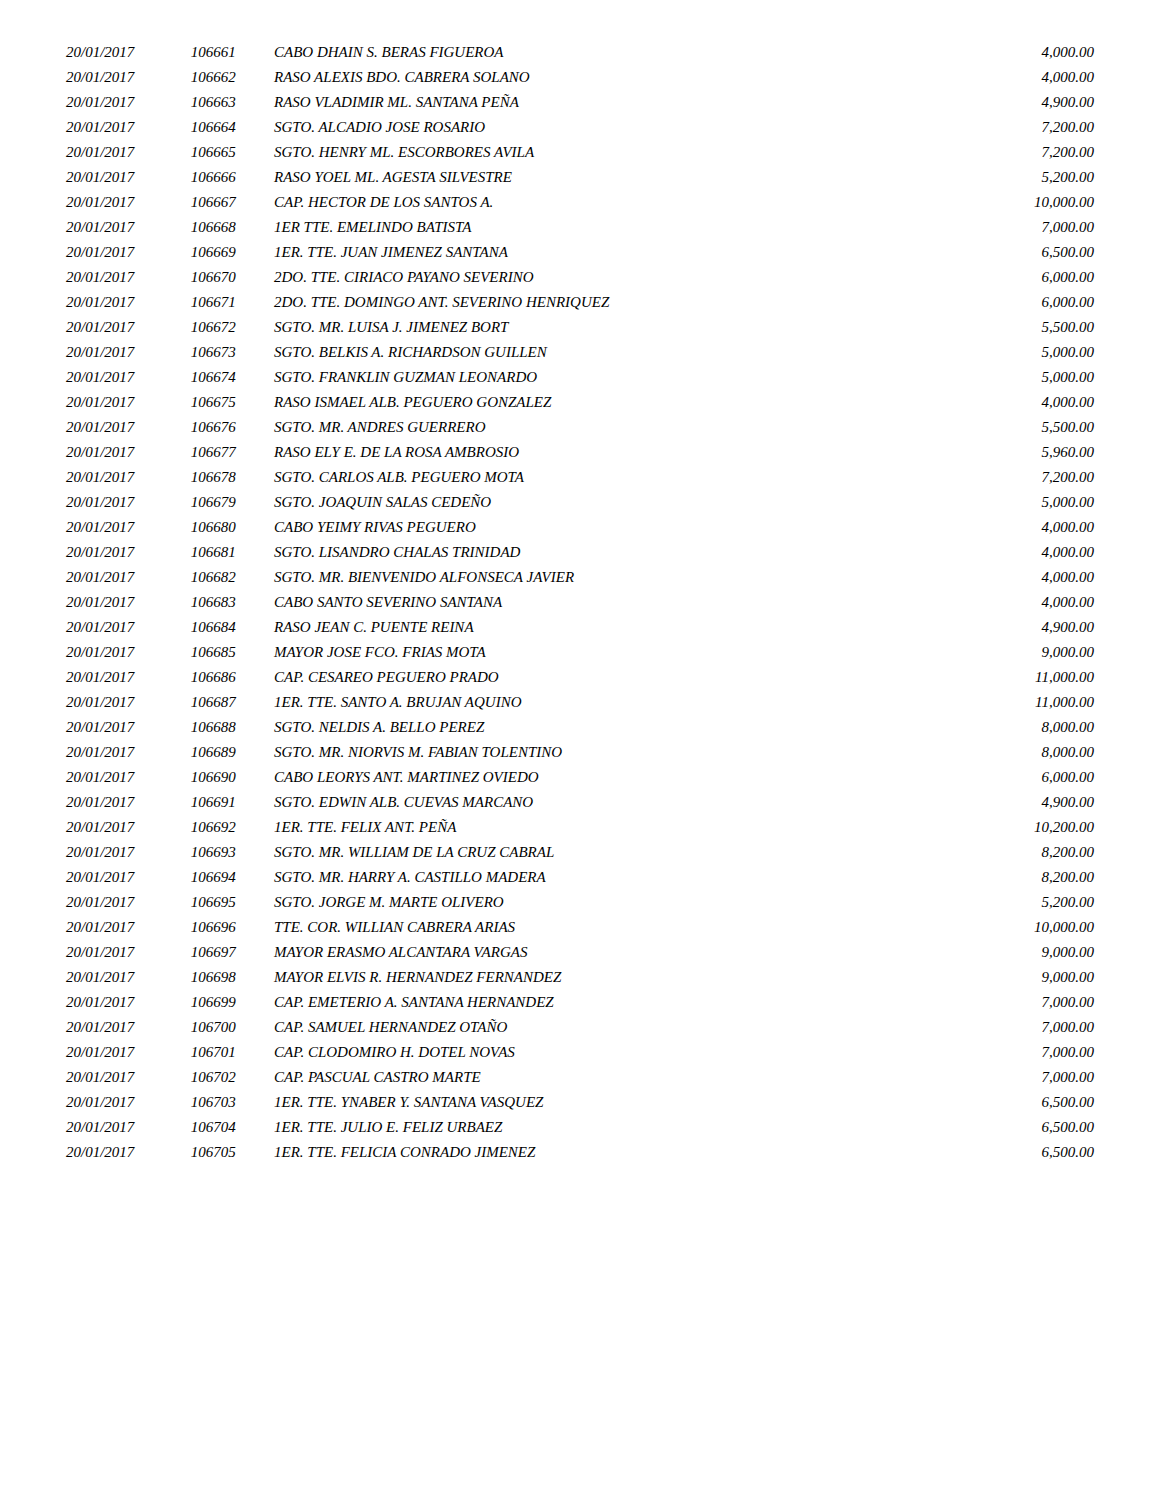| 20/01/2017 | 106661 | CABO DHAIN S. BERAS FIGUEROA | 4,000.00 |
| 20/01/2017 | 106662 | RASO ALEXIS BDO. CABRERA SOLANO | 4,000.00 |
| 20/01/2017 | 106663 | RASO VLADIMIR ML. SANTANA PEÑA | 4,900.00 |
| 20/01/2017 | 106664 | SGTO. ALCADIO JOSE ROSARIO | 7,200.00 |
| 20/01/2017 | 106665 | SGTO. HENRY ML. ESCORBORES AVILA | 7,200.00 |
| 20/01/2017 | 106666 | RASO YOEL ML. AGESTA SILVESTRE | 5,200.00 |
| 20/01/2017 | 106667 | CAP. HECTOR DE LOS SANTOS A. | 10,000.00 |
| 20/01/2017 | 106668 | 1ER TTE. EMELINDO BATISTA | 7,000.00 |
| 20/01/2017 | 106669 | 1ER. TTE. JUAN JIMENEZ SANTANA | 6,500.00 |
| 20/01/2017 | 106670 | 2DO. TTE. CIRIACO PAYANO SEVERINO | 6,000.00 |
| 20/01/2017 | 106671 | 2DO. TTE. DOMINGO ANT. SEVERINO HENRIQUEZ | 6,000.00 |
| 20/01/2017 | 106672 | SGTO. MR. LUISA J. JIMENEZ BORT | 5,500.00 |
| 20/01/2017 | 106673 | SGTO. BELKIS A. RICHARDSON GUILLEN | 5,000.00 |
| 20/01/2017 | 106674 | SGTO. FRANKLIN GUZMAN LEONARDO | 5,000.00 |
| 20/01/2017 | 106675 | RASO ISMAEL ALB. PEGUERO GONZALEZ | 4,000.00 |
| 20/01/2017 | 106676 | SGTO. MR. ANDRES GUERRERO | 5,500.00 |
| 20/01/2017 | 106677 | RASO ELY E. DE LA ROSA AMBROSIO | 5,960.00 |
| 20/01/2017 | 106678 | SGTO. CARLOS ALB. PEGUERO MOTA | 7,200.00 |
| 20/01/2017 | 106679 | SGTO. JOAQUIN SALAS CEDEÑO | 5,000.00 |
| 20/01/2017 | 106680 | CABO YEIMY RIVAS PEGUERO | 4,000.00 |
| 20/01/2017 | 106681 | SGTO. LISANDRO CHALAS TRINIDAD | 4,000.00 |
| 20/01/2017 | 106682 | SGTO. MR. BIENVENIDO ALFONSECA JAVIER | 4,000.00 |
| 20/01/2017 | 106683 | CABO SANTO SEVERINO SANTANA | 4,000.00 |
| 20/01/2017 | 106684 | RASO JEAN C. PUENTE REINA | 4,900.00 |
| 20/01/2017 | 106685 | MAYOR JOSE FCO. FRIAS MOTA | 9,000.00 |
| 20/01/2017 | 106686 | CAP. CESAREO PEGUERO PRADO | 11,000.00 |
| 20/01/2017 | 106687 | 1ER. TTE. SANTO A. BRUJAN AQUINO | 11,000.00 |
| 20/01/2017 | 106688 | SGTO. NELDIS A. BELLO PEREZ | 8,000.00 |
| 20/01/2017 | 106689 | SGTO. MR. NIORVIS M. FABIAN TOLENTINO | 8,000.00 |
| 20/01/2017 | 106690 | CABO LEORYS ANT. MARTINEZ OVIEDO | 6,000.00 |
| 20/01/2017 | 106691 | SGTO. EDWIN ALB. CUEVAS MARCANO | 4,900.00 |
| 20/01/2017 | 106692 | 1ER. TTE. FELIX ANT. PEÑA | 10,200.00 |
| 20/01/2017 | 106693 | SGTO. MR. WILLIAM DE LA CRUZ CABRAL | 8,200.00 |
| 20/01/2017 | 106694 | SGTO. MR. HARRY A. CASTILLO MADERA | 8,200.00 |
| 20/01/2017 | 106695 | SGTO. JORGE M. MARTE OLIVERO | 5,200.00 |
| 20/01/2017 | 106696 | TTE. COR. WILLIAN CABRERA ARIAS | 10,000.00 |
| 20/01/2017 | 106697 | MAYOR ERASMO ALCANTARA VARGAS | 9,000.00 |
| 20/01/2017 | 106698 | MAYOR ELVIS R. HERNANDEZ FERNANDEZ | 9,000.00 |
| 20/01/2017 | 106699 | CAP. EMETERIO A. SANTANA HERNANDEZ | 7,000.00 |
| 20/01/2017 | 106700 | CAP. SAMUEL HERNANDEZ OTAÑO | 7,000.00 |
| 20/01/2017 | 106701 | CAP. CLODOMIRO H. DOTEL NOVAS | 7,000.00 |
| 20/01/2017 | 106702 | CAP. PASCUAL CASTRO MARTE | 7,000.00 |
| 20/01/2017 | 106703 | 1ER. TTE. YNABER Y. SANTANA VASQUEZ | 6,500.00 |
| 20/01/2017 | 106704 | 1ER. TTE. JULIO E. FELIZ URBAEZ | 6,500.00 |
| 20/01/2017 | 106705 | 1ER. TTE. FELICIA CONRADO JIMENEZ | 6,500.00 |